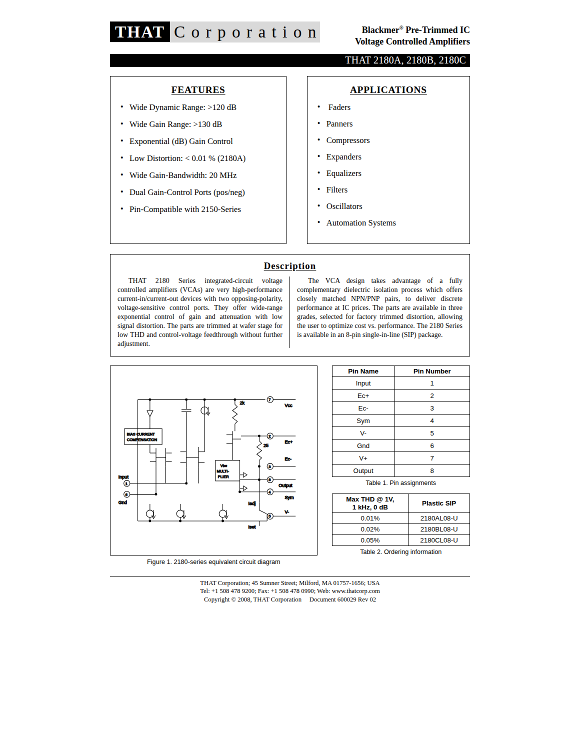THAT C o r p o r a t i o n
Blackmer® Pre-Trimmed IC
Voltage Controlled Amplifiers
THAT 2180A, 2180B, 2180C
FEATURES
Wide Dynamic Range: >120 dB
Wide Gain Range: >130 dB
Exponential (dB) Gain Control
Low Distortion: < 0.01 % (2180A)
Wide Gain-Bandwidth: 20 MHz
Dual Gain-Control Ports (pos/neg)
Pin-Compatible with 2150-Series
APPLICATIONS
Faders
Panners
Compressors
Expanders
Equalizers
Filters
Oscillators
Automation Systems
Description
THAT 2180 Series integrated-circuit voltage controlled amplifiers (VCAs) are very high-performance current-in/current-out devices with two opposing-polarity, voltage-sensitive control ports. They offer wide-range exponential control of gain and attenuation with low signal distortion. The parts are trimmed at wafer stage for low THD and control-voltage feedthrough without further adjustment.
The VCA design takes advantage of a fully complementary dielectric isolation process which offers closely matched NPN/PNP pairs, to deliver discrete performance at IC prices. The parts are available in three grades, selected for factory trimmed distortion, allowing the user to optimize cost vs. performance. The 2180 Series is available in an 8-pin single-in-line (SIP) package.
7 Vcc 2k BIAS CURRENT COMPENSATION 2 Ec+ 25 3 Ec- Vbe MULTI- PLIER 8 Output 4 Sym 1 Input 6 Gnd Iadj 5 V- Iset
Figure 1. 2180-series equivalent circuit diagram
| Pin Name | Pin Number |
| --- | --- |
| Input | 1 |
| Ec+ | 2 |
| Ec- | 3 |
| Sym | 4 |
| V- | 5 |
| Gnd | 6 |
| V+ | 7 |
| Output | 8 |
Table 1. Pin assignments
| Max THD @ 1V, 1 kHz, 0 dB | Plastic SIP |
| --- | --- |
| 0.01% | 2180AL08-U |
| 0.02% | 2180BL08-U |
| 0.05% | 2180CL08-U |
Table 2. Ordering information
THAT Corporation; 45 Sumner Street; Milford, MA 01757-1656; USA
Tel: +1 508 478 9200; Fax: +1 508 478 0990; Web: www.thatcorp.com
Copyright © 2008, THAT Corporation Document 600029 Rev 02